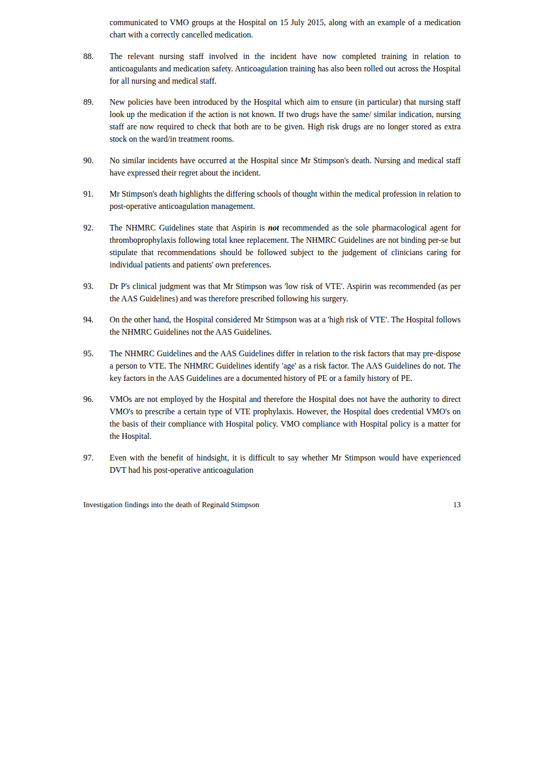communicated to VMO groups at the Hospital on 15 July 2015, along with an example of a medication chart with a correctly cancelled medication.
88. The relevant nursing staff involved in the incident have now completed training in relation to anticoagulants and medication safety. Anticoagulation training has also been rolled out across the Hospital for all nursing and medical staff.
89. New policies have been introduced by the Hospital which aim to ensure (in particular) that nursing staff look up the medication if the action is not known. If two drugs have the same/ similar indication, nursing staff are now required to check that both are to be given. High risk drugs are no longer stored as extra stock on the ward/in treatment rooms.
90. No similar incidents have occurred at the Hospital since Mr Stimpson's death. Nursing and medical staff have expressed their regret about the incident.
91. Mr Stimpson's death highlights the differing schools of thought within the medical profession in relation to post-operative anticoagulation management.
92. The NHMRC Guidelines state that Aspirin is not recommended as the sole pharmacological agent for thromboprophylaxis following total knee replacement. The NHMRC Guidelines are not binding per-se but stipulate that recommendations should be followed subject to the judgement of clinicians caring for individual patients and patients' own preferences.
93. Dr P's clinical judgment was that Mr Stimpson was 'low risk of VTE'. Aspirin was recommended (as per the AAS Guidelines) and was therefore prescribed following his surgery.
94. On the other hand, the Hospital considered Mr Stimpson was at a 'high risk of VTE'. The Hospital follows the NHMRC Guidelines not the AAS Guidelines.
95. The NHMRC Guidelines and the AAS Guidelines differ in relation to the risk factors that may pre-dispose a person to VTE. The NHMRC Guidelines identify 'age' as a risk factor. The AAS Guidelines do not. The key factors in the AAS Guidelines are a documented history of PE or a family history of PE.
96. VMOs are not employed by the Hospital and therefore the Hospital does not have the authority to direct VMO's to prescribe a certain type of VTE prophylaxis. However, the Hospital does credential VMO's on the basis of their compliance with Hospital policy. VMO compliance with Hospital policy is a matter for the Hospital.
97. Even with the benefit of hindsight, it is difficult to say whether Mr Stimpson would have experienced DVT had his post-operative anticoagulation
Investigation findings into the death of Reginald Stimpson
13